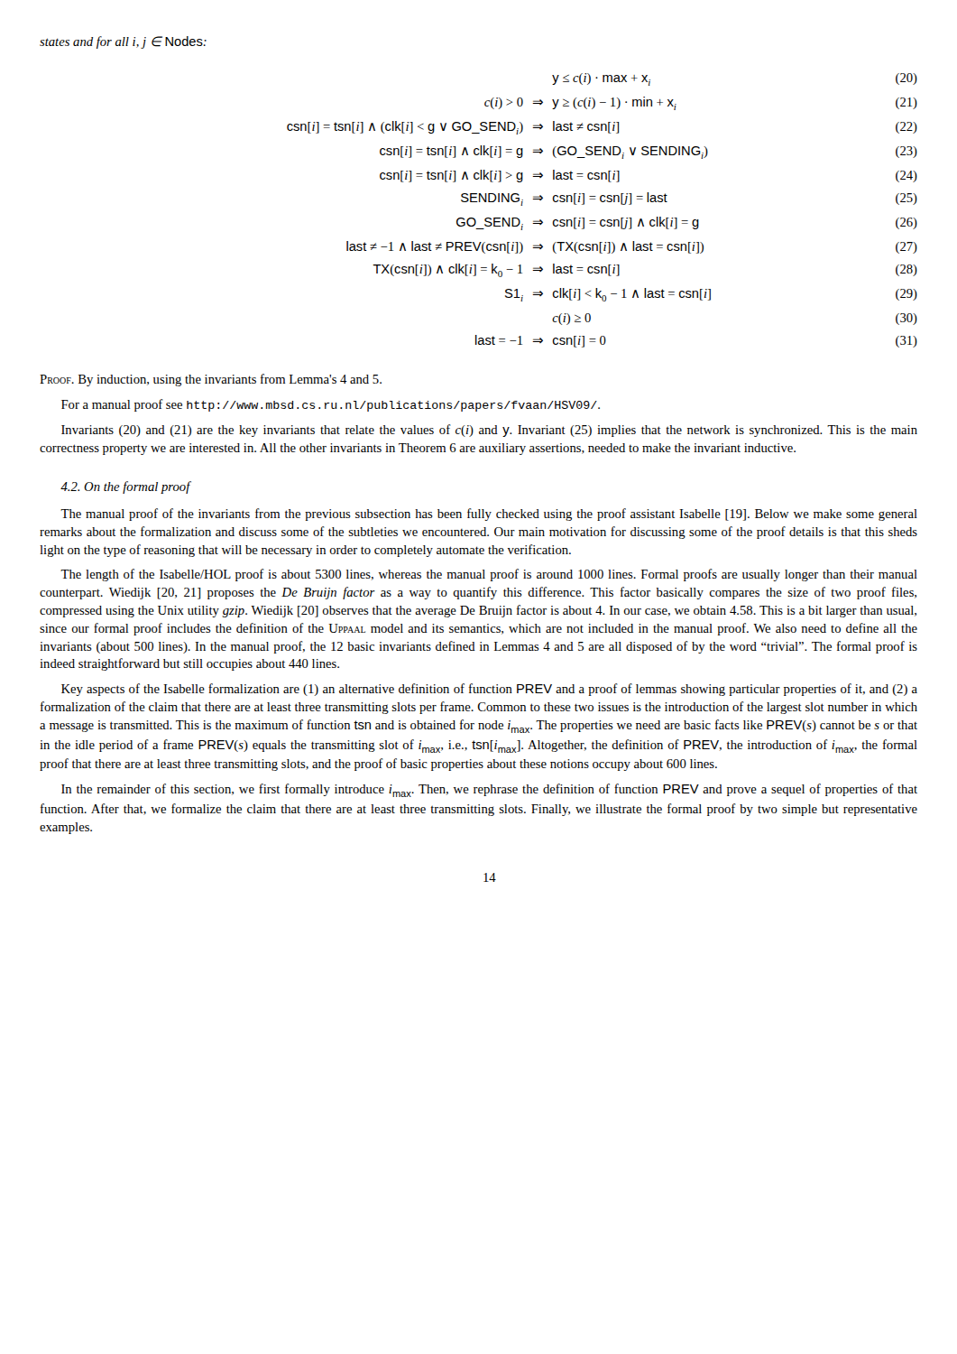states and for all i, j ∈ Nodes:
| | | y ≤ c ( i ) · max + x i | (20) |
| c ( i ) > 0 | ⇒ | y ≥ ( c ( i ) − 1) · min + x i | (21) |
| csn [ i ] = tsn [ i ] ∧ ( clk [ i ] < g ∨ GO_SEND i ) | ⇒ | last ≠ csn [ i ] | (22) |
| csn [ i ] = tsn [ i ] ∧ clk [ i ] = g | ⇒ | ( GO_SEND i ∨ SENDING i ) | (23) |
| csn [ i ] = tsn [ i ] ∧ clk [ i ] > g | ⇒ | last = csn [ i ] | (24) |
| SENDING i | ⇒ | csn [ i ] = csn [ j ] = last | (25) |
| GO_SEND i | ⇒ | csn [ i ] = csn [ j ] ∧ clk [ i ] = g | (26) |
| last ≠ −1 ∧ last ≠ PREV ( csn [ i ]) | ⇒ | ( TX ( csn [ i ]) ∧ last = csn [ i ]) | (27) |
| TX ( csn [ i ]) ∧ clk [ i ] = k 0 − 1 | ⇒ | last = csn [ i ] | (28) |
| S1 i | ⇒ | clk [ i ] < k 0 − 1 ∧ last = csn [ i ] | (29) |
| | | c ( i ) ≥ 0 | (30) |
| last = −1 | ⇒ | csn [ i ] = 0 | (31) |
Proof. By induction, using the invariants from Lemma's 4 and 5.
For a manual proof see http://www.mbsd.cs.ru.nl/publications/papers/fvaan/HSV09/.
Invariants (20) and (21) are the key invariants that relate the values of c(i) and y. Invariant (25) implies that the network is synchronized. This is the main correctness property we are interested in. All the other invariants in Theorem 6 are auxiliary assertions, needed to make the invariant inductive.
4.2. On the formal proof
The manual proof of the invariants from the previous subsection has been fully checked using the proof assistant Isabelle [19]. Below we make some general remarks about the formalization and discuss some of the subtleties we encountered. Our main motivation for discussing some of the proof details is that this sheds light on the type of reasoning that will be necessary in order to completely automate the verification.
The length of the Isabelle/HOL proof is about 5300 lines, whereas the manual proof is around 1000 lines. Formal proofs are usually longer than their manual counterpart. Wiedijk [20, 21] proposes the De Bruijn factor as a way to quantify this difference. This factor basically compares the size of two proof files, compressed using the Unix utility gzip. Wiedijk [20] observes that the average De Bruijn factor is about 4. In our case, we obtain 4.58. This is a bit larger than usual, since our formal proof includes the definition of the Uppaal model and its semantics, which are not included in the manual proof. We also need to define all the invariants (about 500 lines). In the manual proof, the 12 basic invariants defined in Lemmas 4 and 5 are all disposed of by the word “trivial”. The formal proof is indeed straightforward but still occupies about 440 lines.
Key aspects of the Isabelle formalization are (1) an alternative definition of function PREV and a proof of lemmas showing particular properties of it, and (2) a formalization of the claim that there are at least three transmitting slots per frame. Common to these two issues is the introduction of the largest slot number in which a message is transmitted. This is the maximum of function tsn and is obtained for node imax. The properties we need are basic facts like PREV(s) cannot be s or that in the idle period of a frame PREV(s) equals the transmitting slot of imax, i.e., tsn[imax]. Altogether, the definition of PREV, the introduction of imax, the formal proof that there are at least three transmitting slots, and the proof of basic properties about these notions occupy about 600 lines.
In the remainder of this section, we first formally introduce imax. Then, we rephrase the definition of function PREV and prove a sequel of properties of that function. After that, we formalize the claim that there are at least three transmitting slots. Finally, we illustrate the formal proof by two simple but representative examples.
14